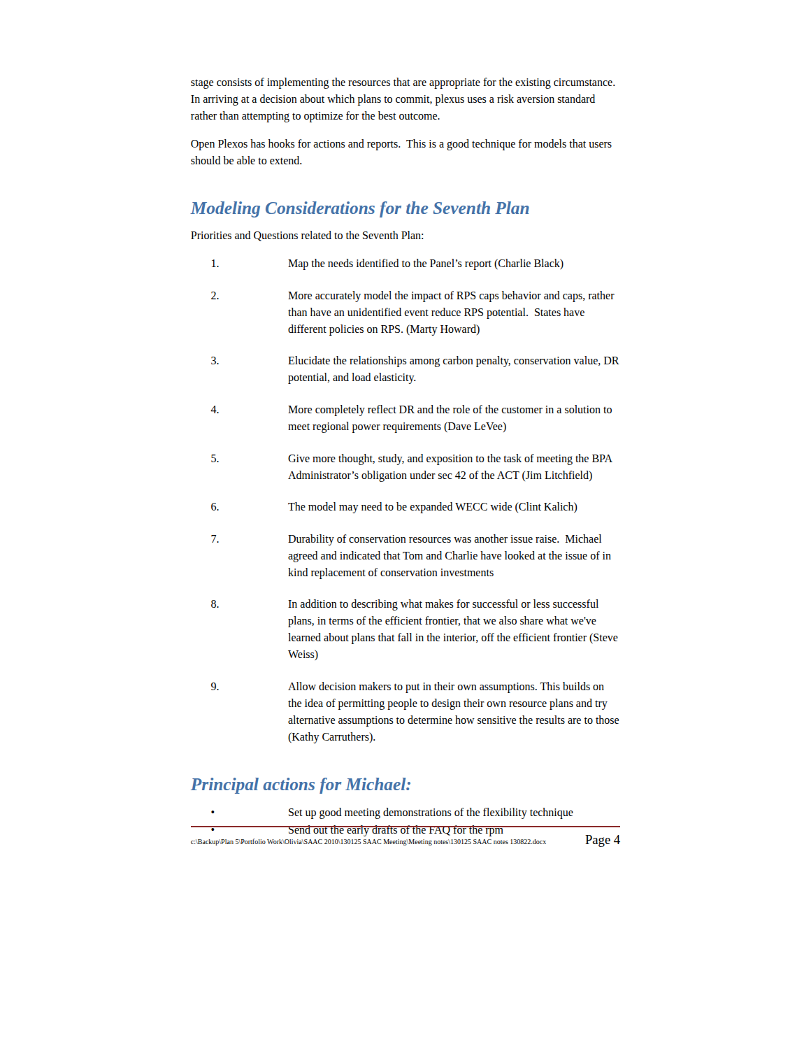stage consists of implementing the resources that are appropriate for the existing circumstance. In arriving at a decision about which plans to commit, plexus uses a risk aversion standard rather than attempting to optimize for the best outcome.
Open Plexos has hooks for actions and reports. This is a good technique for models that users should be able to extend.
Modeling Considerations for the Seventh Plan
Priorities and Questions related to the Seventh Plan:
Map the needs identified to the Panel’s report (Charlie Black)
More accurately model the impact of RPS caps behavior and caps, rather than have an unidentified event reduce RPS potential. States have different policies on RPS. (Marty Howard)
Elucidate the relationships among carbon penalty, conservation value, DR potential, and load elasticity.
More completely reflect DR and the role of the customer in a solution to meet regional power requirements (Dave LeVee)
Give more thought, study, and exposition to the task of meeting the BPA Administrator’s obligation under sec 42 of the ACT (Jim Litchfield)
The model may need to be expanded WECC wide (Clint Kalich)
Durability of conservation resources was another issue raise. Michael agreed and indicated that Tom and Charlie have looked at the issue of in kind replacement of conservation investments
In addition to describing what makes for successful or less successful plans, in terms of the efficient frontier, that we also share what we've learned about plans that fall in the interior, off the efficient frontier (Steve Weiss)
Allow decision makers to put in their own assumptions. This builds on the idea of permitting people to design their own resource plans and try alternative assumptions to determine how sensitive the results are to those (Kathy Carruthers).
Principal actions for Michael:
Set up good meeting demonstrations of the flexibility technique
Send out the early drafts of the FAQ for the rpm
c:\Backup\Plan 5\Portfolio Work\Olivia\SAAC 2010\130125 SAAC Meeting\Meeting notes\130125 SAAC notes 130822.docx Page 4